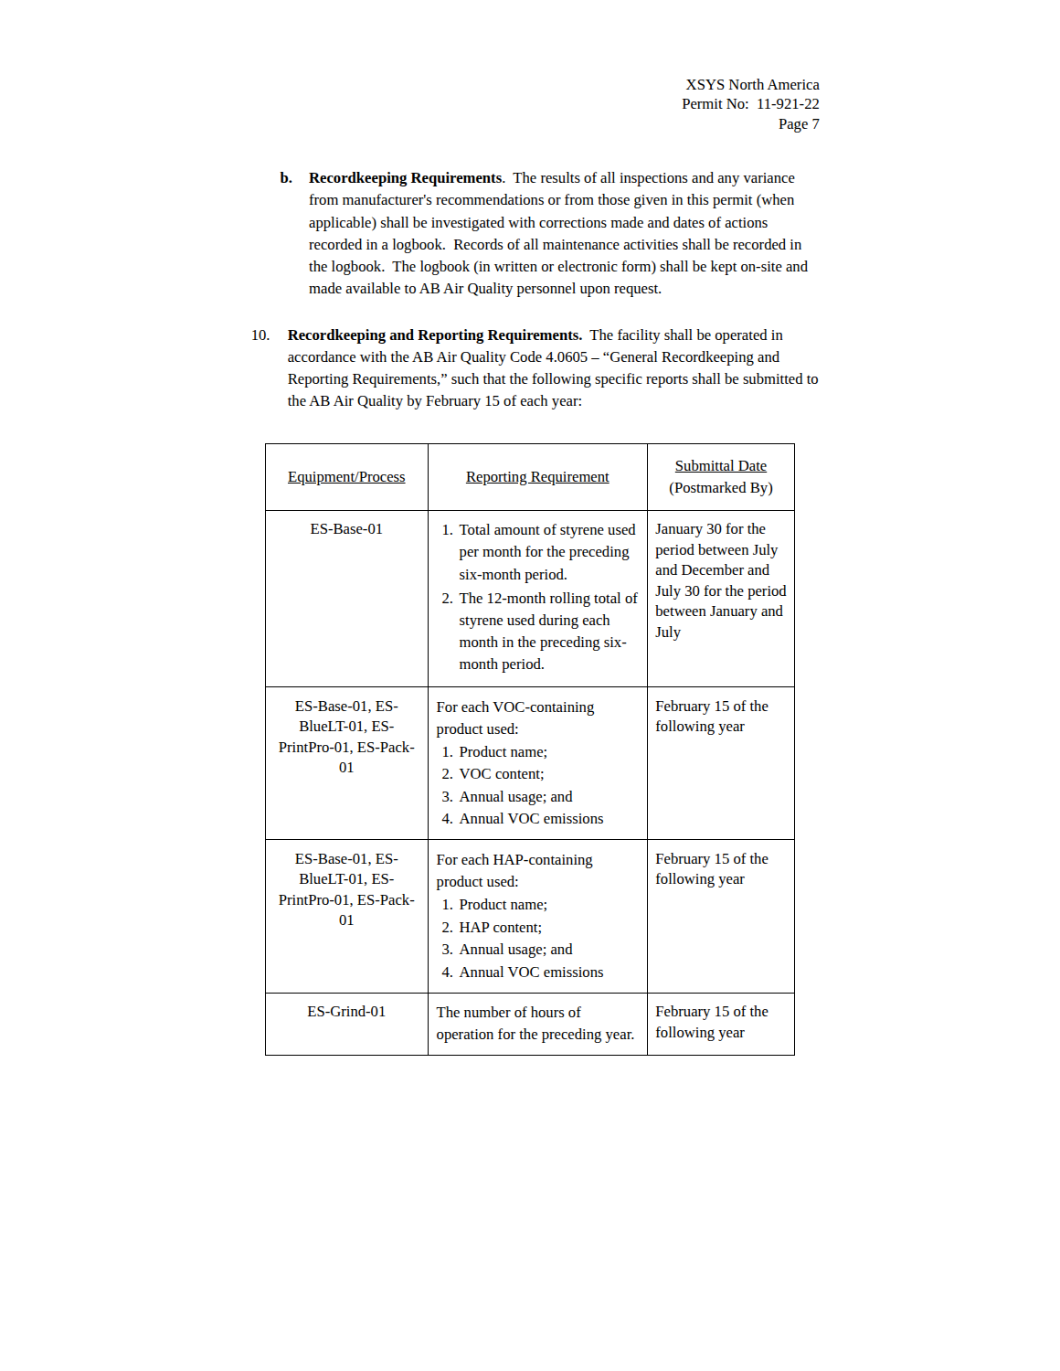XSYS North America
Permit No: 11-921-22
Page 7
b.
Recordkeeping Requirements. The results of all inspections and any variance from manufacturer's recommendations or from those given in this permit (when applicable) shall be investigated with corrections made and dates of actions recorded in a logbook. Records of all maintenance activities shall be recorded in the logbook. The logbook (in written or electronic form) shall be kept on-site and made available to AB Air Quality personnel upon request.
10.
Recordkeeping and Reporting Requirements. The facility shall be operated in accordance with the AB Air Quality Code 4.0605 – “General Recordkeeping and Reporting Requirements,” such that the following specific reports shall be submitted to the AB Air Quality by February 15 of each year:
| Equipment/Process | Reporting Requirement | Submittal Date (Postmarked By) |
| --- | --- | --- |
| ES-Base-01 | Total amount of styrene used per month for the preceding six-month period. The 12-month rolling total of styrene used during each month in the preceding six-month period. | January 30 for the period between July and December and July 30 for the period between January and July |
| ES-Base-01, ES-BlueLT-01, ES-PrintPro-01, ES-Pack-01 | For each VOC-containing product used: Product name; VOC content; Annual usage; and Annual VOC emissions | February 15 of the following year |
| ES-Base-01, ES-BlueLT-01, ES-PrintPro-01, ES-Pack-01 | For each HAP-containing product used: Product name; HAP content; Annual usage; and Annual VOC emissions | February 15 of the following year |
| ES-Grind-01 | The number of hours of operation for the preceding year. | February 15 of the following year |